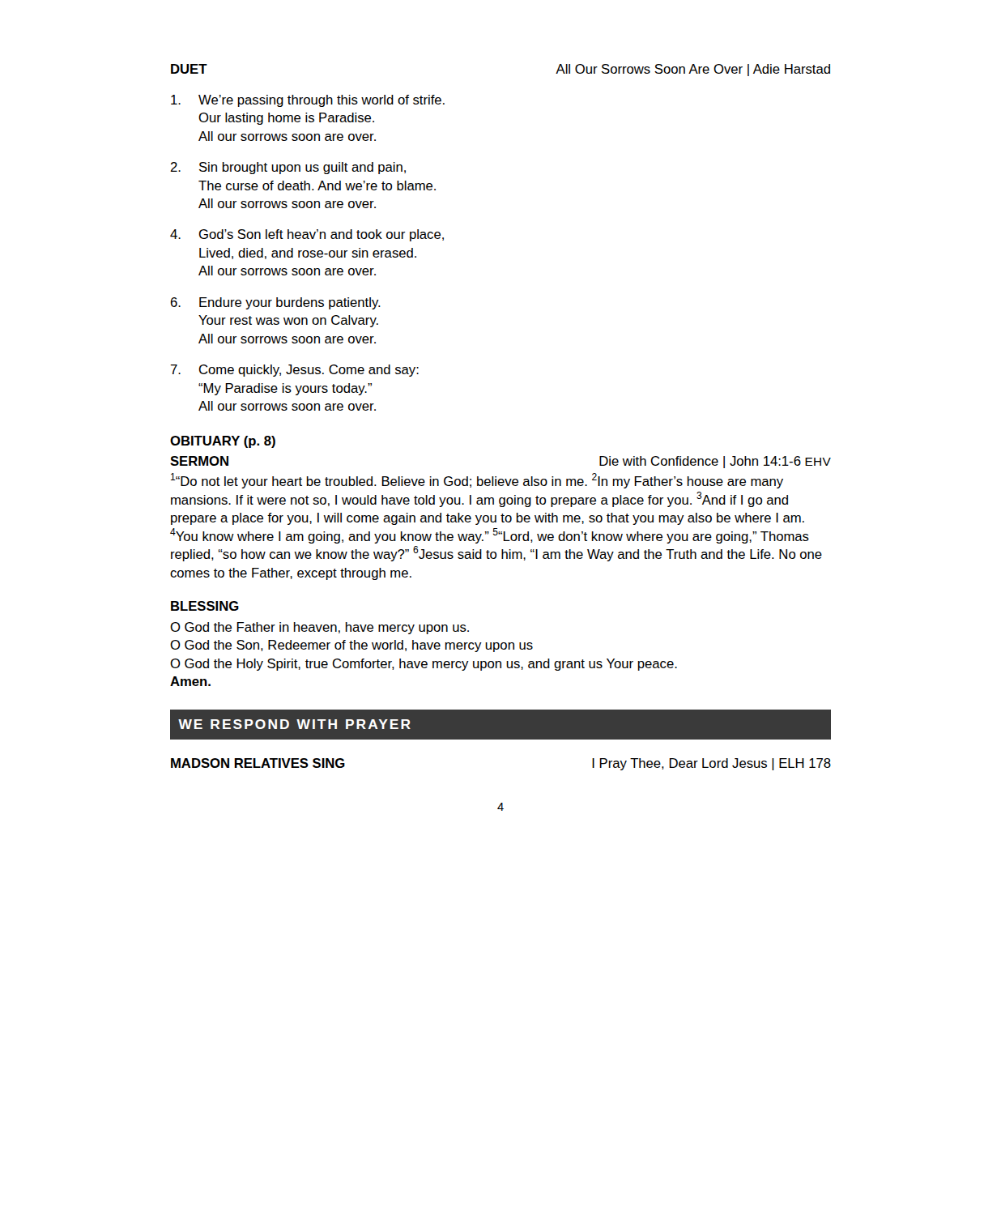DUET All Our Sorrows Soon Are Over | Adie Harstad
1. We’re passing through this world of strife.
Our lasting home is Paradise.
All our sorrows soon are over.
2. Sin brought upon us guilt and pain,
The curse of death. And we’re to blame.
All our sorrows soon are over.
4. God’s Son left heav’n and took our place,
Lived, died, and rose-our sin erased.
All our sorrows soon are over.
6. Endure your burdens patiently.
Your rest was won on Calvary.
All our sorrows soon are over.
7. Come quickly, Jesus. Come and say:
“My Paradise is yours today.”
All our sorrows soon are over.
OBITUARY (p. 8)
SERMON Die with Confidence | John 14:1-6 EHV
1“Do not let your heart be troubled. Believe in God; believe also in me. 2In my Father’s house are many mansions. If it were not so, I would have told you. I am going to prepare a place for you. 3And if I go and prepare a place for you, I will come again and take you to be with me, so that you may also be where I am. 4You know where I am going, and you know the way.” 5“Lord, we don’t know where you are going,” Thomas replied, “so how can we know the way?” 6Jesus said to him, “I am the Way and the Truth and the Life. No one comes to the Father, except through me.
BLESSING
O God the Father in heaven, have mercy upon us.
O God the Son, Redeemer of the world, have mercy upon us
O God the Holy Spirit, true Comforter, have mercy upon us, and grant us Your peace.
Amen.
WE RESPOND WITH PRAYER
MADSON RELATIVES SING I Pray Thee, Dear Lord Jesus | ELH 178
4